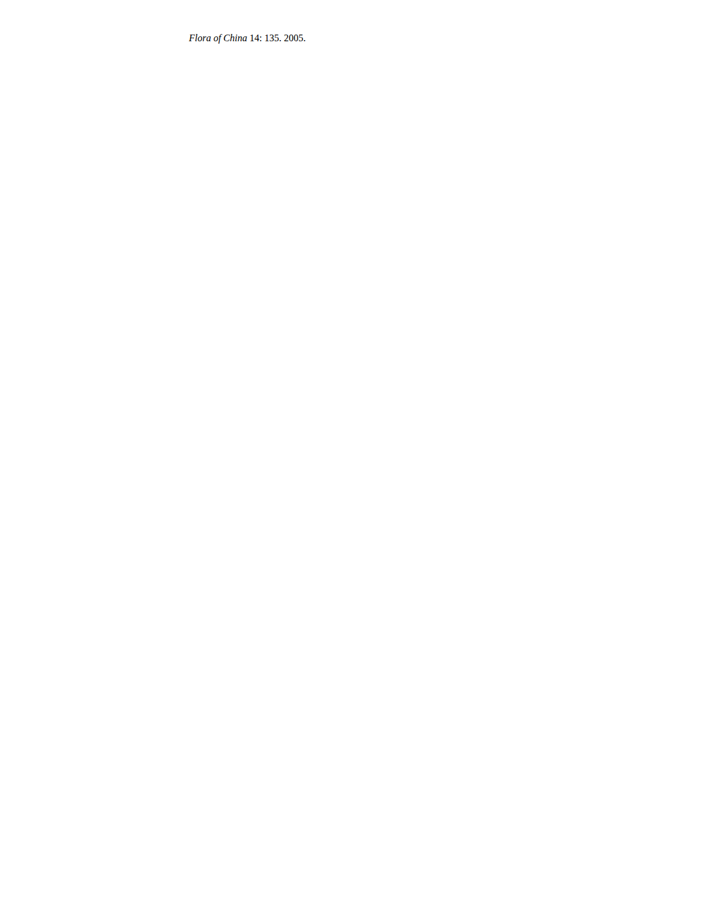Flora of China 14: 135. 2005.